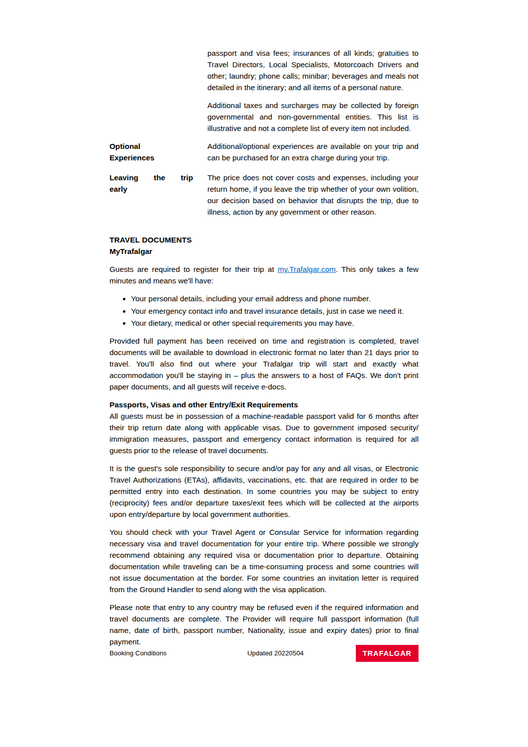passport and visa fees; insurances of all kinds; gratuities to Travel Directors, Local Specialists, Motorcoach Drivers and other; laundry; phone calls; minibar; beverages and meals not detailed in the itinerary; and all items of a personal nature.
Additional taxes and surcharges may be collected by foreign governmental and non-governmental entities. This list is illustrative and not a complete list of every item not included.
| Optional Experiences | Additional/optional experiences are available on your trip and can be purchased for an extra charge during your trip. |
| Leaving the trip early | The price does not cover costs and expenses, including your return home, if you leave the trip whether of your own volition, our decision based on behavior that disrupts the trip, due to illness, action by any government or other reason. |
TRAVEL DOCUMENTS
MyTrafalgar
Guests are required to register for their trip at my.Trafalgar.com. This only takes a few minutes and means we'll have:
Your personal details, including your email address and phone number.
Your emergency contact info and travel insurance details, just in case we need it.
Your dietary, medical or other special requirements you may have.
Provided full payment has been received on time and registration is completed, travel documents will be available to download in electronic format no later than 21 days prior to travel. You'll also find out where your Trafalgar trip will start and exactly what accommodation you'll be staying in – plus the answers to a host of FAQs. We don't print paper documents, and all guests will receive e-docs.
Passports, Visas and other Entry/Exit Requirements
All guests must be in possession of a machine-readable passport valid for 6 months after their trip return date along with applicable visas. Due to government imposed security/ immigration measures, passport and emergency contact information is required for all guests prior to the release of travel documents.
It is the guest's sole responsibility to secure and/or pay for any and all visas, or Electronic Travel Authorizations (ETAs), affidavits, vaccinations, etc. that are required in order to be permitted entry into each destination. In some countries you may be subject to entry (reciprocity) fees and/or departure taxes/exit fees which will be collected at the airports upon entry/departure by local government authorities.
You should check with your Travel Agent or Consular Service for information regarding necessary visa and travel documentation for your entire trip. Where possible we strongly recommend obtaining any required visa or documentation prior to departure. Obtaining documentation while traveling can be a time-consuming process and some countries will not issue documentation at the border. For some countries an invitation letter is required from the Ground Handler to send along with the visa application.
Please note that entry to any country may be refused even if the required information and travel documents are complete. The Provider will require full passport information (full name, date of birth, passport number, Nationality, issue and expiry dates) prior to final payment.
Booking Conditions
Updated 20220504
TRAFALGAR